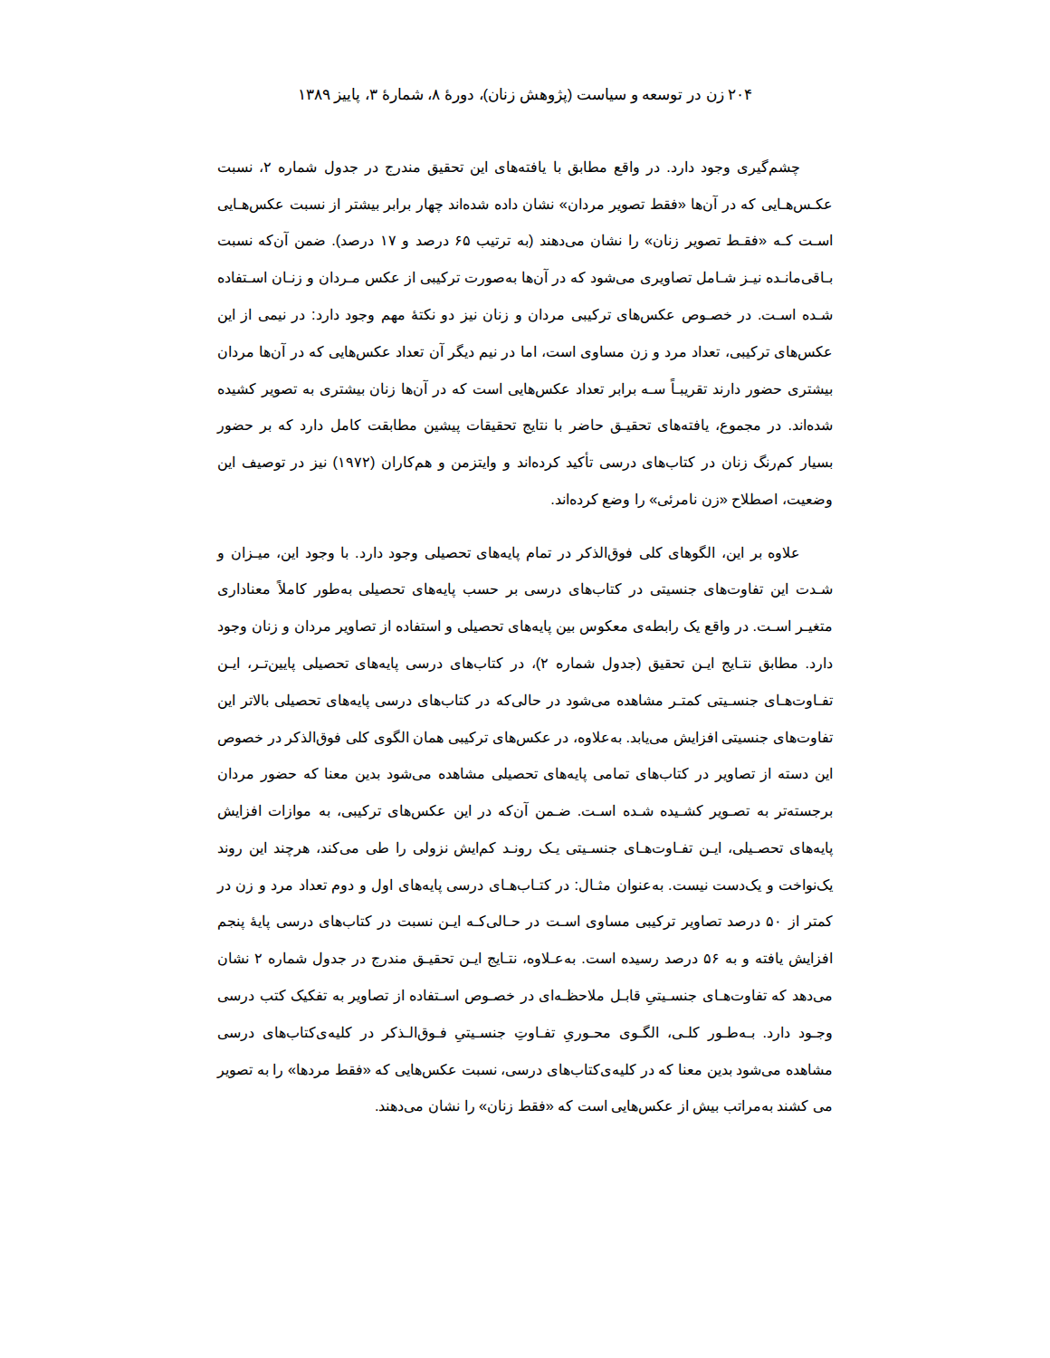۲۰۴ زن در توسعه و سیاست (پژوهش زنان)، دورهٔ ۸، شمارهٔ ۳، پاییز ۱۳۸۹
چشم‌گیری وجود دارد. در واقع مطابق با یافته‌های این تحقیق مندرج در جدول شماره ۲، نسبت عکـس‌هـایی که در آن‌ها «فقط تصویر مردان» نشان داده شده‌اند چهار برابر بیشتر از نسبت عکس‌هـایی اسـت کـه «فقـط تصویر زنان» را نشان می‌دهند (به ترتیب ۶۵ درصد و ۱۷ درصد). ضمن آن‌که نسبت بـاقی‌مانـده نیـز شـامل تصاویری می‌شود که در آن‌ها به‌صورت ترکیبی از عکس مـردان و زنـان اسـتفاده شـده اسـت. در خصـوص عکس‌های ترکیبی مردان و زنان نیز دو نکتهٔ مهم وجود دارد: در نیمی از این عکس‌های ترکیبی، تعداد مرد و زن مساوی است، اما در نیم دیگر آن تعداد عکس‌هایی که در آن‌ها مردان بیشتری حضور دارند تقریبـاً سـه برابر تعداد عکس‌هایی است که در آن‌ها زنان بیشتری به تصویر کشیده شده‌اند. در مجموع، یافته‌های تحقیـق حاضر با نتایج تحقیقات پیشین مطابقت کامل دارد که بر حضور بسیار کم‌رنگ زنان در کتاب‌های درسی تأکید کرده‌اند و وایتزمن و هم‌کاران (۱۹۷۲) نیز در توصیف این وضعیت، اصطلاح «زن نامرئی» را وضع کرده‌اند.
علاوه بر این، الگوهای کلی فوق‌الذکر در تمام پایه‌های تحصیلی وجود دارد. با وجود این، میـزان و شـدت این تفاوت‌های جنسیتی در کتاب‌های درسی بر حسب پایه‌های تحصیلی به‌طور کاملاً معناداری متغیـر اسـت. در واقع یک رابطه‌ی معکوس بین پایه‌های تحصیلی و استفاده از تصاویر مردان و زنان وجود دارد. مطابق نتـایج ایـن تحقیق (جدول شماره ۲)، در کتاب‌های درسی پایه‌های تحصیلی پایین‌تـر، ایـن تفـاوت‌هـای جنسـیتی کمتـر مشاهده می‌شود در حالی‌که در کتاب‌های درسی پایه‌های تحصیلی بالاتر این تفاوت‌های جنسیتی افزایش می‌یابد. به‌علاوه، در عکس‌های ترکیبی همان الگوی کلی فوق‌الذکر در خصوص این دسته از تصاویر در کتاب‌های تمامی پایه‌های تحصیلی مشاهده می‌شود بدین معنا که حضور مردان برجسته‌تر به تصـویر کشـیده شـده اسـت. ضـمن آن‌که در این عکس‌های ترکیبی، به موازات افزایش پایه‌های تحصـیلی، ایـن تفـاوت‌هـای جنسـیتی یـک رونـد کم‌ایش نزولی را طی می‌کند، هرچند این روند یک‌نواخت و یک‌دست نیست. به‌عنوان مثـال: در کتـاب‌هـای درسی پایه‌های اول و دوم تعداد مرد و زن در کمتر از ۵۰ درصد تصاویر ترکیبی مساوی اسـت در حـالی‌کـه ایـن نسبت در کتاب‌های درسی پایهٔ پنجم افزایش یافته و به ۵۶ درصد رسیده است. به‌عـلاوه، نتـایج ایـن تحقیـق مندرج در جدول شماره ۲ نشان می‌دهد که تفاوت‌هـای جنسـیتیِ قابـل ملاحظـه‌ای در خصـوص اسـتفاده از تصاویر به تفکیک کتب درسی وجـود دارد. بـه‌طـور کلـی، الگـوی محـوریِ تفـاوتِ جنسـیتیِ فـوق‌الـذکر در کلیه‌ی‌کتاب‌های درسی مشاهده می‌شود بدین معنا که در کلیه‌ی‌کتاب‌های درسی، نسبت عکس‌هایی که «فقط مردها» را به تصویر می کشند به‌مراتب بیش از عکس‌هایی است که «فقط زنان» را نشان می‌دهند.